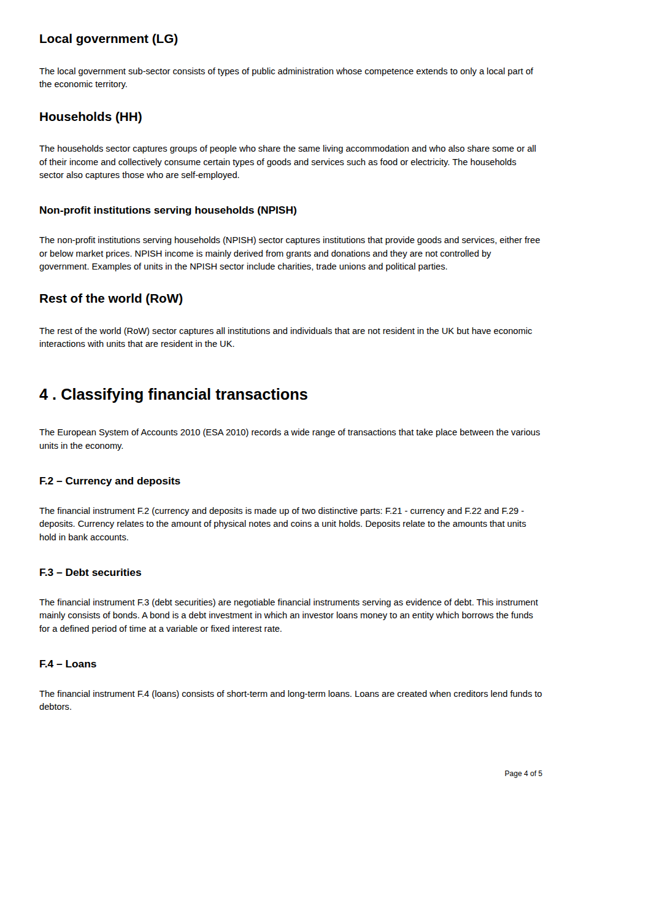Local government (LG)
The local government sub-sector consists of types of public administration whose competence extends to only a local part of the economic territory.
Households (HH)
The households sector captures groups of people who share the same living accommodation and who also share some or all of their income and collectively consume certain types of goods and services such as food or electricity. The households sector also captures those who are self-employed.
Non-profit institutions serving households (NPISH)
The non-profit institutions serving households (NPISH) sector captures institutions that provide goods and services, either free or below market prices. NPISH income is mainly derived from grants and donations and they are not controlled by government. Examples of units in the NPISH sector include charities, trade unions and political parties.
Rest of the world (RoW)
The rest of the world (RoW) sector captures all institutions and individuals that are not resident in the UK but have economic interactions with units that are resident in the UK.
4 . Classifying financial transactions
The European System of Accounts 2010 (ESA 2010) records a wide range of transactions that take place between the various units in the economy.
F.2 – Currency and deposits
The financial instrument F.2 (currency and deposits is made up of two distinctive parts: F.21 - currency and F.22 and F.29 - deposits. Currency relates to the amount of physical notes and coins a unit holds. Deposits relate to the amounts that units hold in bank accounts.
F.3 – Debt securities
The financial instrument F.3 (debt securities) are negotiable financial instruments serving as evidence of debt. This instrument mainly consists of bonds. A bond is a debt investment in which an investor loans money to an entity which borrows the funds for a defined period of time at a variable or fixed interest rate.
F.4 – Loans
The financial instrument F.4 (loans) consists of short-term and long-term loans. Loans are created when creditors lend funds to debtors.
Page 4 of 5